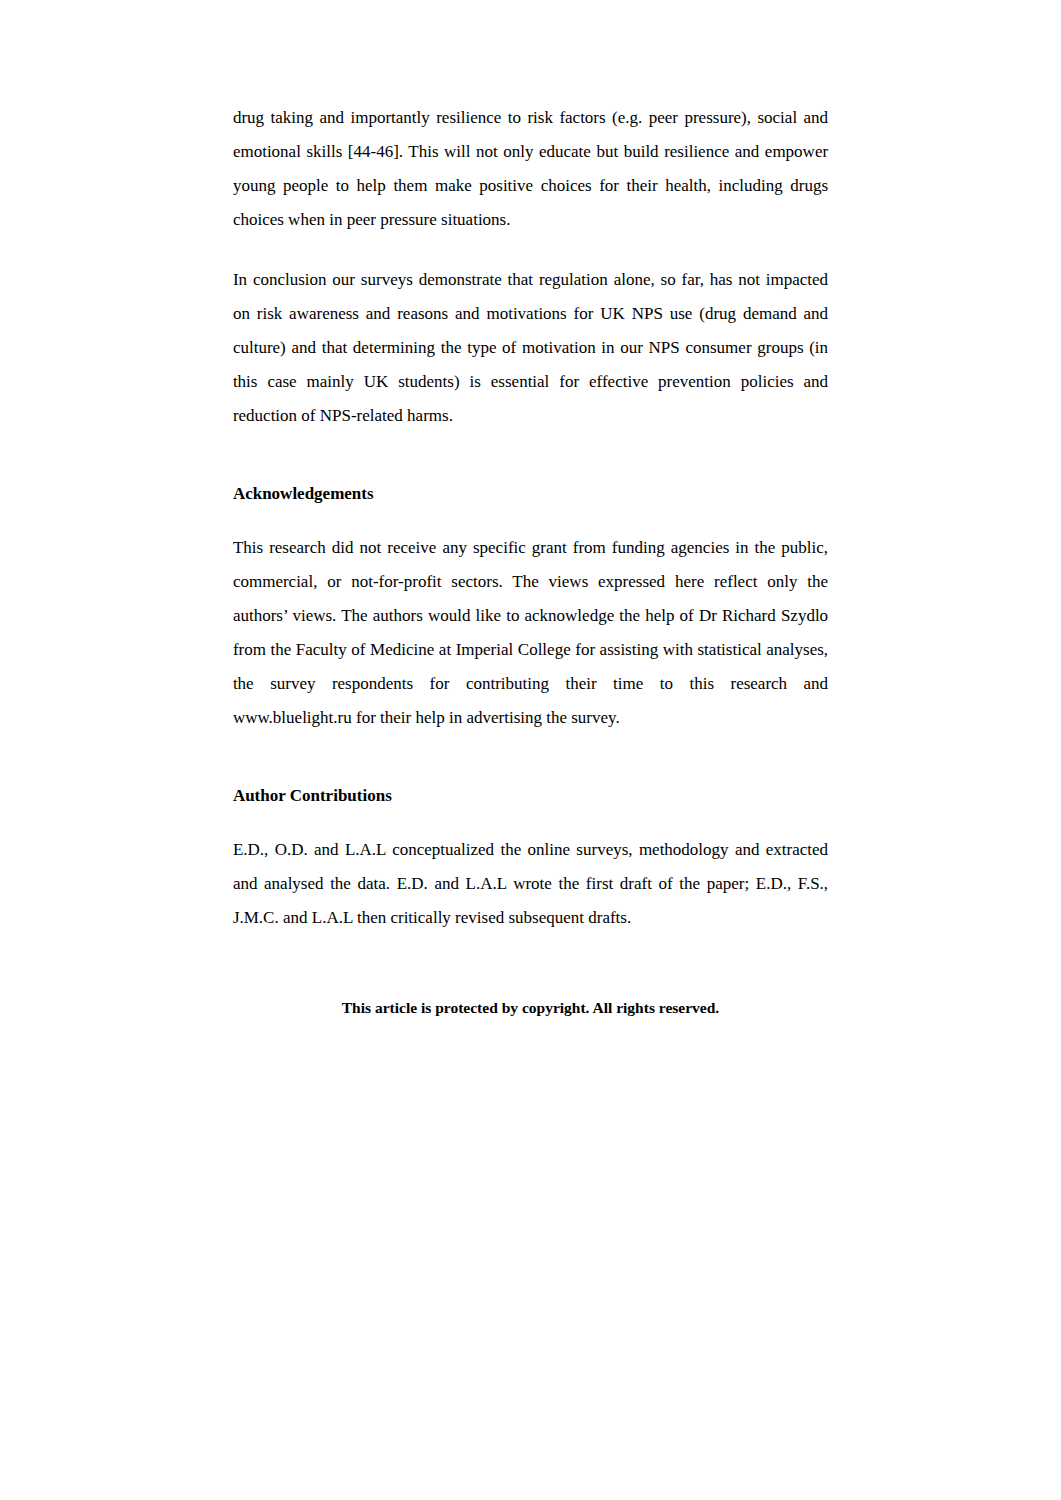Accepted Article
drug taking and importantly resilience to risk factors (e.g. peer pressure), social and emotional skills [44-46]. This will not only educate but build resilience and empower young people to help them make positive choices for their health, including drugs choices when in peer pressure situations.
In conclusion our surveys demonstrate that regulation alone, so far, has not impacted on risk awareness and reasons and motivations for UK NPS use (drug demand and culture) and that determining the type of motivation in our NPS consumer groups (in this case mainly UK students) is essential for effective prevention policies and reduction of NPS-related harms.
Acknowledgements
This research did not receive any specific grant from funding agencies in the public, commercial, or not-for-profit sectors. The views expressed here reflect only the authors’ views. The authors would like to acknowledge the help of Dr Richard Szydlo from the Faculty of Medicine at Imperial College for assisting with statistical analyses, the survey respondents for contributing their time to this research and www.bluelight.ru for their help in advertising the survey.
Author Contributions
E.D., O.D. and L.A.L conceptualized the online surveys, methodology and extracted and analysed the data. E.D. and L.A.L wrote the first draft of the paper; E.D., F.S., J.M.C. and L.A.L then critically revised subsequent drafts.
This article is protected by copyright. All rights reserved.